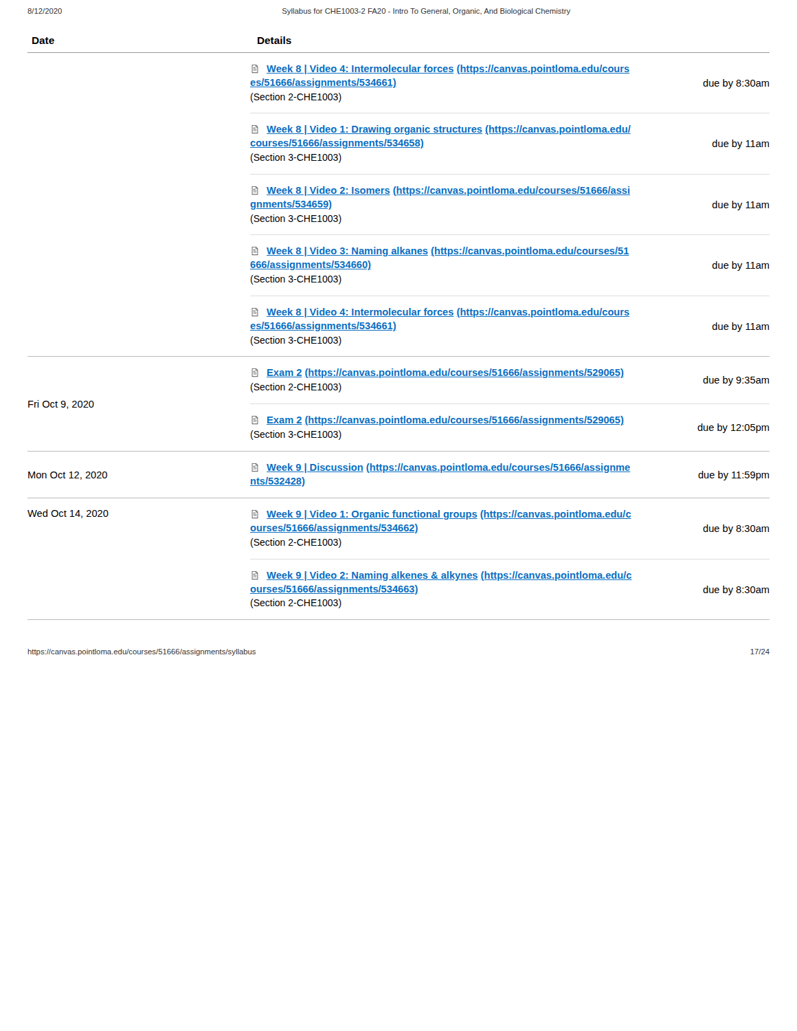8/12/2020
Syllabus for CHE1003-2 FA20 - Intro To General, Organic, And Biological Chemistry
| Date | Details |
| --- | --- |
| | / Week 8 / Video 4: Intermolecular forces (https://canvas.pointloma.edu/courses/51666/assignments/534661) (Section 2-CHE1003) / due by 8:30am / / Week 8 / Video 1: Drawing organic structures (https://canvas.pointloma.edu/courses/51666/assignments/534658) (Section 3-CHE1003) / due by 11am / / Week 8 / Video 2: Isomers (https://canvas.pointloma.edu/courses/51666/assignments/534659) (Section 3-CHE1003) / due by 11am / / Week 8 / Video 3: Naming alkanes (https://canvas.pointloma.edu/courses/51666/assignments/534660) (Section 3-CHE1003) / due by 11am / / Week 8 / Video 4: Intermolecular forces (https://canvas.pointloma.edu/courses/51666/assignments/534661) (Section 3-CHE1003) / due by 11am / |
| Fri Oct 9, 2020 | / Exam 2 (https://canvas.pointloma.edu/courses/51666/assignments/529065) (Section 2-CHE1003) / due by 9:35am / / Exam 2 (https://canvas.pointloma.edu/courses/51666/assignments/529065) (Section 3-CHE1003) / due by 12:05pm / |
| Mon Oct 12, 2020 | / Week 9 / Discussion (https://canvas.pointloma.edu/courses/51666/assignments/532428) / due by 11:59pm / |
| Wed Oct 14, 2020 | / Week 9 / Video 1: Organic functional groups (https://canvas.pointloma.edu/courses/51666/assignments/534662) (Section 2-CHE1003) / due by 8:30am / / Week 9 / Video 2: Naming alkenes & alkynes (https://canvas.pointloma.edu/courses/51666/assignments/534663) (Section 2-CHE1003) / due by 8:30am / |
https://canvas.pointloma.edu/courses/51666/assignments/syllabus
17/24